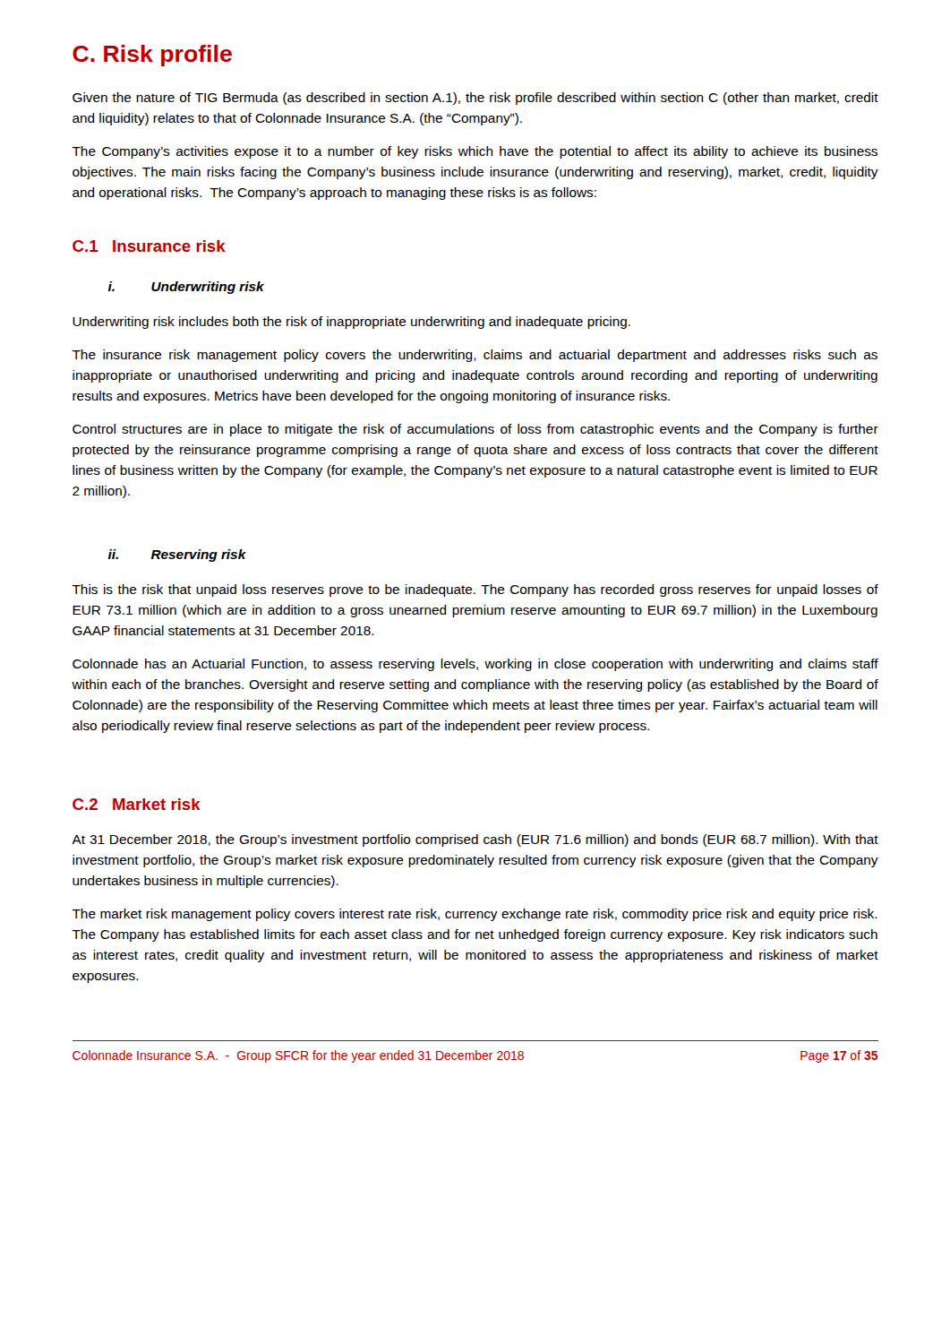C. Risk profile
Given the nature of TIG Bermuda (as described in section A.1), the risk profile described within section C (other than market, credit and liquidity) relates to that of Colonnade Insurance S.A. (the “Company”).
The Company’s activities expose it to a number of key risks which have the potential to affect its ability to achieve its business objectives. The main risks facing the Company’s business include insurance (underwriting and reserving), market, credit, liquidity and operational risks. The Company’s approach to managing these risks is as follows:
C.1 Insurance risk
i. Underwriting risk
Underwriting risk includes both the risk of inappropriate underwriting and inadequate pricing.
The insurance risk management policy covers the underwriting, claims and actuarial department and addresses risks such as inappropriate or unauthorised underwriting and pricing and inadequate controls around recording and reporting of underwriting results and exposures. Metrics have been developed for the ongoing monitoring of insurance risks.
Control structures are in place to mitigate the risk of accumulations of loss from catastrophic events and the Company is further protected by the reinsurance programme comprising a range of quota share and excess of loss contracts that cover the different lines of business written by the Company (for example, the Company’s net exposure to a natural catastrophe event is limited to EUR 2 million).
ii. Reserving risk
This is the risk that unpaid loss reserves prove to be inadequate. The Company has recorded gross reserves for unpaid losses of EUR 73.1 million (which are in addition to a gross unearned premium reserve amounting to EUR 69.7 million) in the Luxembourg GAAP financial statements at 31 December 2018.
Colonnade has an Actuarial Function, to assess reserving levels, working in close cooperation with underwriting and claims staff within each of the branches. Oversight and reserve setting and compliance with the reserving policy (as established by the Board of Colonnade) are the responsibility of the Reserving Committee which meets at least three times per year. Fairfax’s actuarial team will also periodically review final reserve selections as part of the independent peer review process.
C.2 Market risk
At 31 December 2018, the Group’s investment portfolio comprised cash (EUR 71.6 million) and bonds (EUR 68.7 million). With that investment portfolio, the Group’s market risk exposure predominately resulted from currency risk exposure (given that the Company undertakes business in multiple currencies).
The market risk management policy covers interest rate risk, currency exchange rate risk, commodity price risk and equity price risk. The Company has established limits for each asset class and for net unhedged foreign currency exposure. Key risk indicators such as interest rates, credit quality and investment return, will be monitored to assess the appropriateness and riskiness of market exposures.
Colonnade Insurance S.A. - Group SFCR for the year ended 31 December 2018 Page 17 of 35